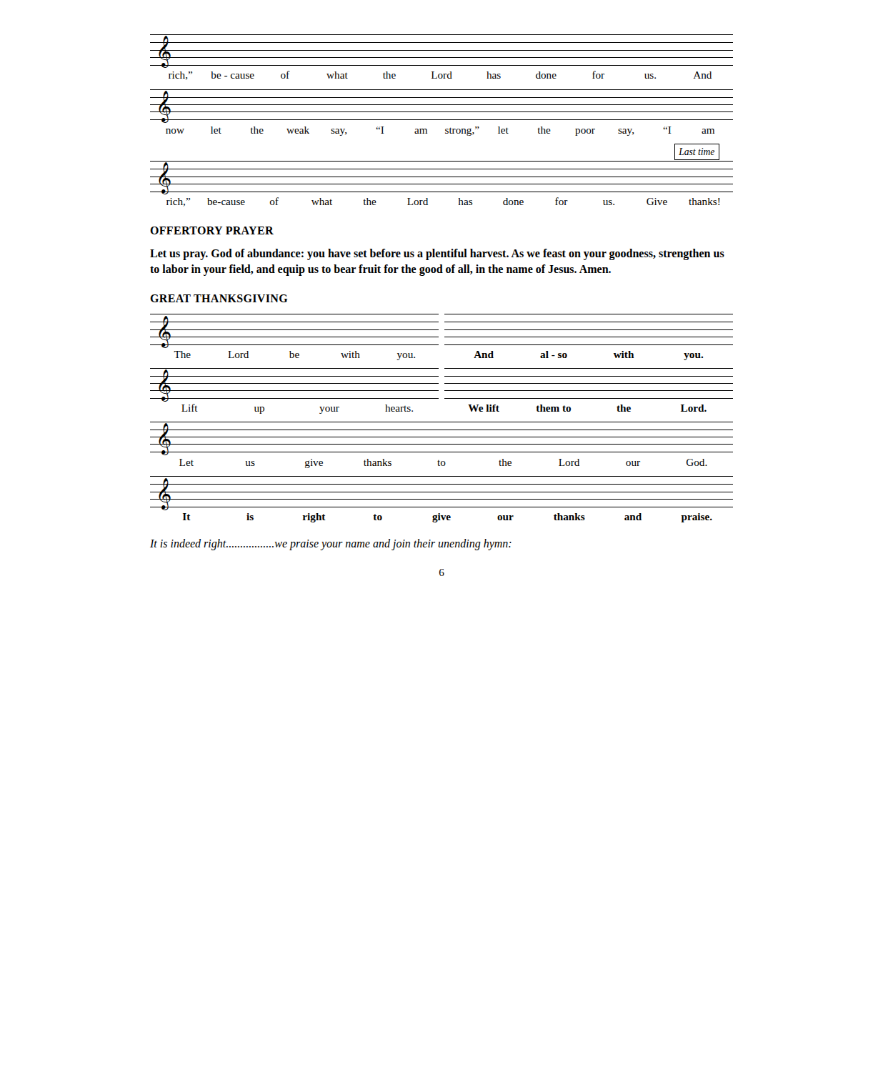𝄞
rich,” be - cause of what the Lord has done for us. And
𝄞
now let the weak say, “I am strong,” let the poor say, “I am
Last time
𝄞
rich,” be-cause of what the Lord has done for us. Give thanks!
OFFERTORY PRAYER
Let us pray. God of abundance: you have set before us a plentiful harvest. As we feast on your goodness, strengthen us to labor in your field, and equip us to bear fruit for the good of all, in the name of Jesus. Amen.
GREAT THANKSGIVING
𝄞
The Lord be with you.
And al - so with you.
𝄞
Lift up your hearts.
We lift them to the Lord.
𝄞
Let us give thanks to the Lord our God.
𝄞
It is right to give our thanks and praise.
It is indeed right.................we praise your name and join their unending hymn:
6